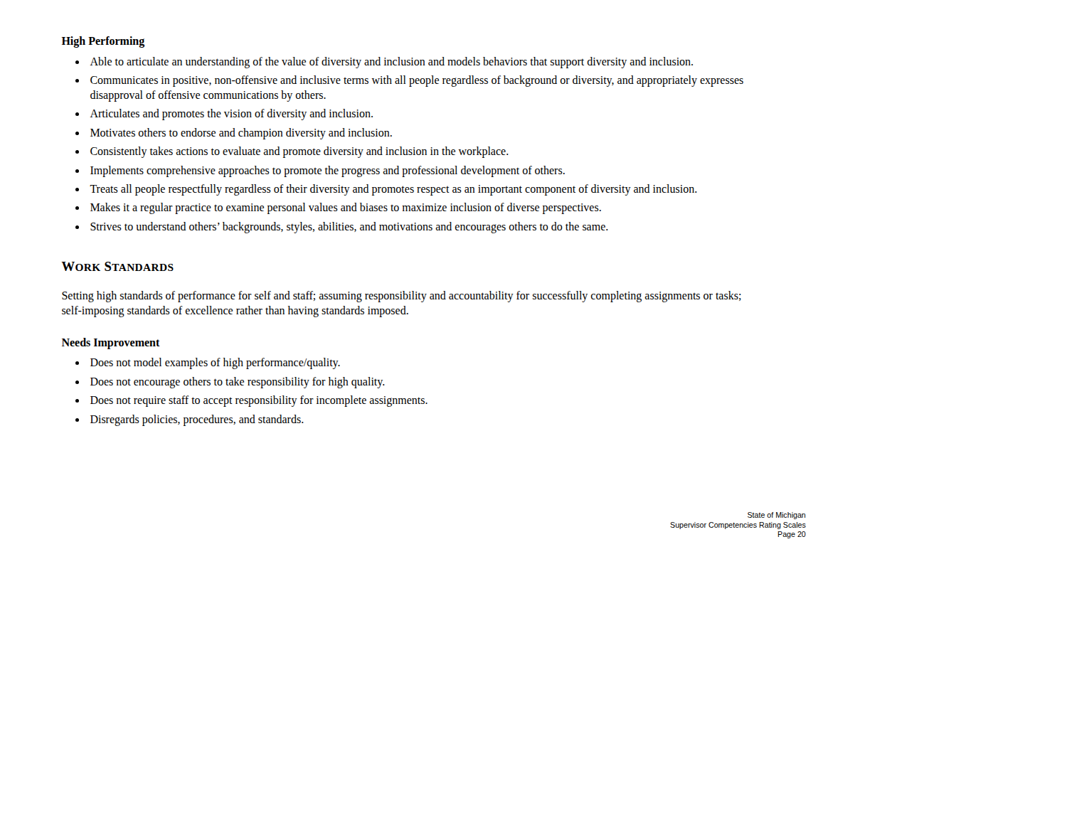High Performing
Able to articulate an understanding of the value of diversity and inclusion and models behaviors that support diversity and inclusion.
Communicates in positive, non-offensive and inclusive terms with all people regardless of background or diversity, and appropriately expresses disapproval of offensive communications by others.
Articulates and promotes the vision of diversity and inclusion.
Motivates others to endorse and champion diversity and inclusion.
Consistently takes actions to evaluate and promote diversity and inclusion in the workplace.
Implements comprehensive approaches to promote the progress and professional development of others.
Treats all people respectfully regardless of their diversity and promotes respect as an important component of diversity and inclusion.
Makes it a regular practice to examine personal values and biases to maximize inclusion of diverse perspectives.
Strives to understand others’ backgrounds, styles, abilities, and motivations and encourages others to do the same.
WORK STANDARDS
Setting high standards of performance for self and staff; assuming responsibility and accountability for successfully completing assignments or tasks; self-imposing standards of excellence rather than having standards imposed.
Needs Improvement
Does not model examples of high performance/quality.
Does not encourage others to take responsibility for high quality.
Does not require staff to accept responsibility for incomplete assignments.
Disregards policies, procedures, and standards.
State of Michigan
Supervisor Competencies Rating Scales
Page 20